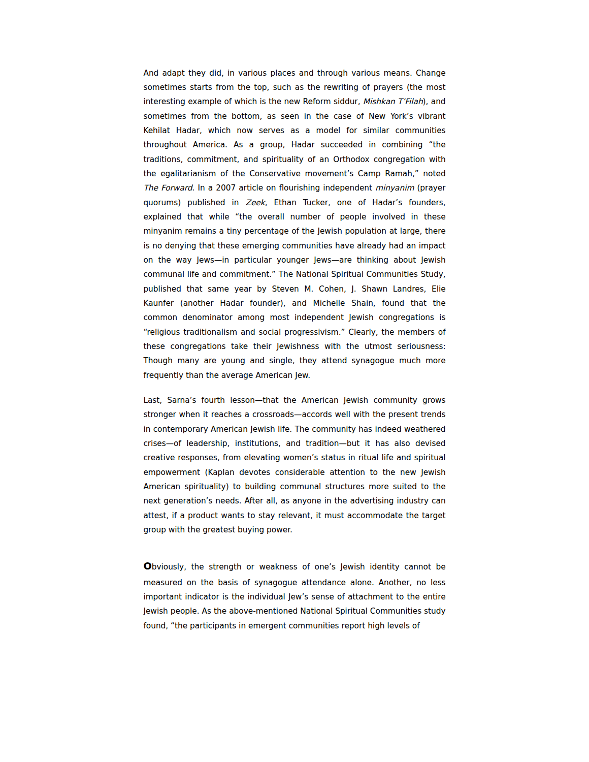And adapt they did, in various places and through various means. Change sometimes starts from the top, such as the rewriting of prayers (the most interesting example of which is the new Reform siddur, Mishkan T’Filah), and sometimes from the bottom, as seen in the case of New York’s vibrant Kehilat Hadar, which now serves as a model for similar communities throughout America. As a group, Hadar succeeded in combining “the traditions, commitment, and spirituality of an Orthodox congregation with the egalitarianism of the Conservative movement’s Camp Ramah,” noted The Forward. In a 2007 article on flourishing independent minyanim (prayer quorums) published in Zeek, Ethan Tucker, one of Hadar’s founders, explained that while “the overall number of people involved in these minyanim remains a tiny percentage of the Jewish population at large, there is no denying that these emerging communities have already had an impact on the way Jews—in particular younger Jews—are thinking about Jewish communal life and commitment.” The National Spiritual Communities Study, published that same year by Steven M. Cohen, J. Shawn Landres, Elie Kaunfer (another Hadar founder), and Michelle Shain, found that the common denominator among most independent Jewish congregations is “religious traditionalism and social progressivism.” Clearly, the members of these congregations take their Jewishness with the utmost seriousness: Though many are young and single, they attend synagogue much more frequently than the average American Jew.
Last, Sarna’s fourth lesson—that the American Jewish community grows stronger when it reaches a crossroads—accords well with the present trends in contemporary American Jewish life. The community has indeed weathered crises—of leadership, institutions, and tradition—but it has also devised creative responses, from elevating women’s status in ritual life and spiritual empowerment (Kaplan devotes considerable attention to the new Jewish American spirituality) to building communal structures more suited to the next generation’s needs. After all, as anyone in the advertising industry can attest, if a product wants to stay relevant, it must accommodate the target group with the greatest buying power.
Obviously, the strength or weakness of one’s Jewish identity cannot be measured on the basis of synagogue attendance alone. Another, no less important indicator is the individual Jew’s sense of attachment to the entire Jewish people. As the above-mentioned National Spiritual Communities study found, “the participants in emergent communities report high levels of